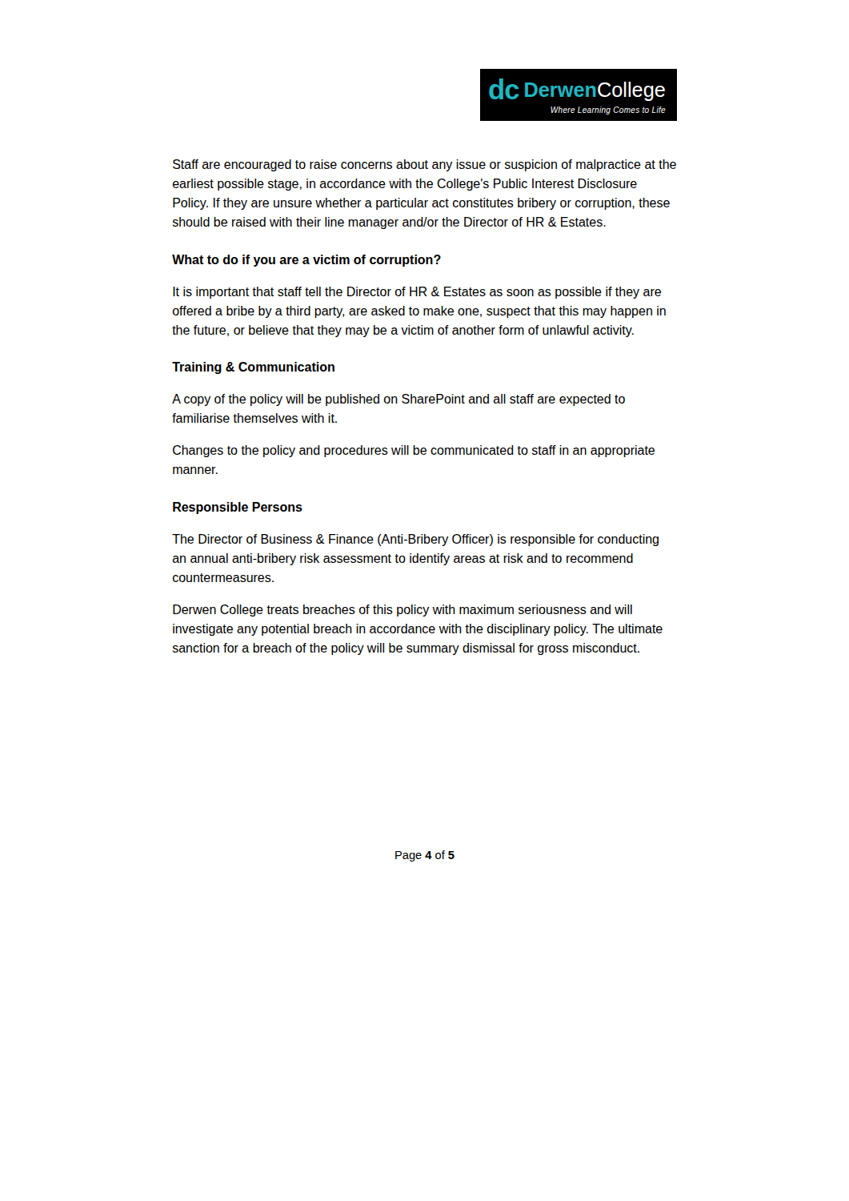dc Derwen College
Where Learning Comes to Life
Staff are encouraged to raise concerns about any issue or suspicion of malpractice at the earliest possible stage, in accordance with the College's Public Interest Disclosure Policy. If they are unsure whether a particular act constitutes bribery or corruption, these should be raised with their line manager and/or the Director of HR & Estates.
What to do if you are a victim of corruption?
It is important that staff tell the Director of HR & Estates as soon as possible if they are offered a bribe by a third party, are asked to make one, suspect that this may happen in the future, or believe that they may be a victim of another form of unlawful activity.
Training & Communication
A copy of the policy will be published on SharePoint and all staff are expected to familiarise themselves with it.
Changes to the policy and procedures will be communicated to staff in an appropriate manner.
Responsible Persons
The Director of Business & Finance (Anti-Bribery Officer) is responsible for conducting an annual anti-bribery risk assessment to identify areas at risk and to recommend countermeasures.
Derwen College treats breaches of this policy with maximum seriousness and will investigate any potential breach in accordance with the disciplinary policy. The ultimate sanction for a breach of the policy will be summary dismissal for gross misconduct.
Page 4 of 5